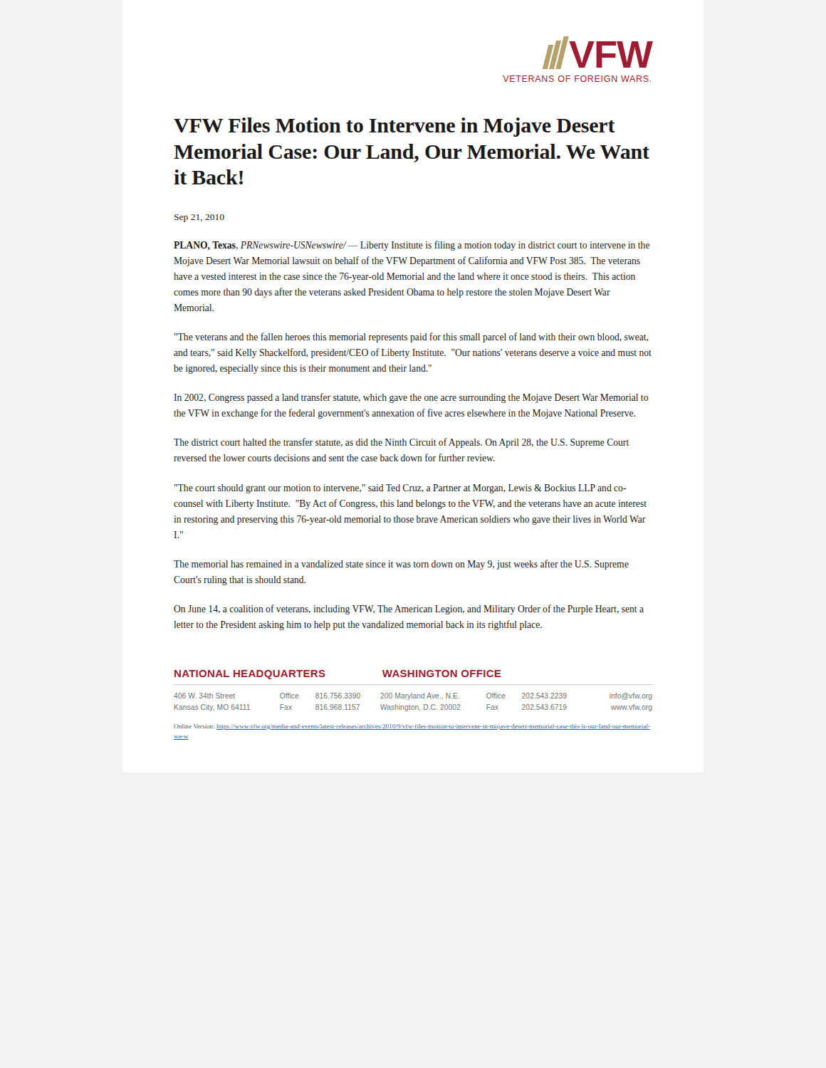VFW
Veterans of Foreign Wars.
VFW Files Motion to Intervene in Mojave Desert Memorial Case: Our Land, Our Memorial. We Want it Back!
Sep 21, 2010
PLANO, Texas, PRNewswire-USNewswire/ — Liberty Institute is filing a motion today in district court to intervene in the Mojave Desert War Memorial lawsuit on behalf of the VFW Department of California and VFW Post 385. The veterans have a vested interest in the case since the 76-year-old Memorial and the land where it once stood is theirs. This action comes more than 90 days after the veterans asked President Obama to help restore the stolen Mojave Desert War Memorial.
"The veterans and the fallen heroes this memorial represents paid for this small parcel of land with their own blood, sweat, and tears," said Kelly Shackelford, president/CEO of Liberty Institute. "Our nations' veterans deserve a voice and must not be ignored, especially since this is their monument and their land."
In 2002, Congress passed a land transfer statute, which gave the one acre surrounding the Mojave Desert War Memorial to the VFW in exchange for the federal government's annexation of five acres elsewhere in the Mojave National Preserve.
The district court halted the transfer statute, as did the Ninth Circuit of Appeals. On April 28, the U.S. Supreme Court reversed the lower courts decisions and sent the case back down for further review.
"The court should grant our motion to intervene," said Ted Cruz, a Partner at Morgan, Lewis & Bockius LLP and co-counsel with Liberty Institute. "By Act of Congress, this land belongs to the VFW, and the veterans have an acute interest in restoring and preserving this 76-year-old memorial to those brave American soldiers who gave their lives in World War I."
The memorial has remained in a vandalized state since it was torn down on May 9, just weeks after the U.S. Supreme Court's ruling that is should stand.
On June 14, a coalition of veterans, including VFW, The American Legion, and Military Order of the Purple Heart, sent a letter to the President asking him to help put the vandalized memorial back in its rightful place.
NATIONAL HEADQUARTERS
WASHINGTON OFFICE
406 W. 34th Street
Office
816.756.3390
Kansas City, MO 64111
Fax
816.968.1157
200 Maryland Ave., N.E.
Office
202.543.2239
Washington, D.C. 20002
Fax
202.543.6719
info@vfw.org
www.vfw.org
Online Version: https://www.vfw.org/media-and-events/latest-releases/archives/2010/9/vfw-files-motion-to-intervene-in-mojave-desert-memorial-case-this-is-our-land-our-memorial-we-w